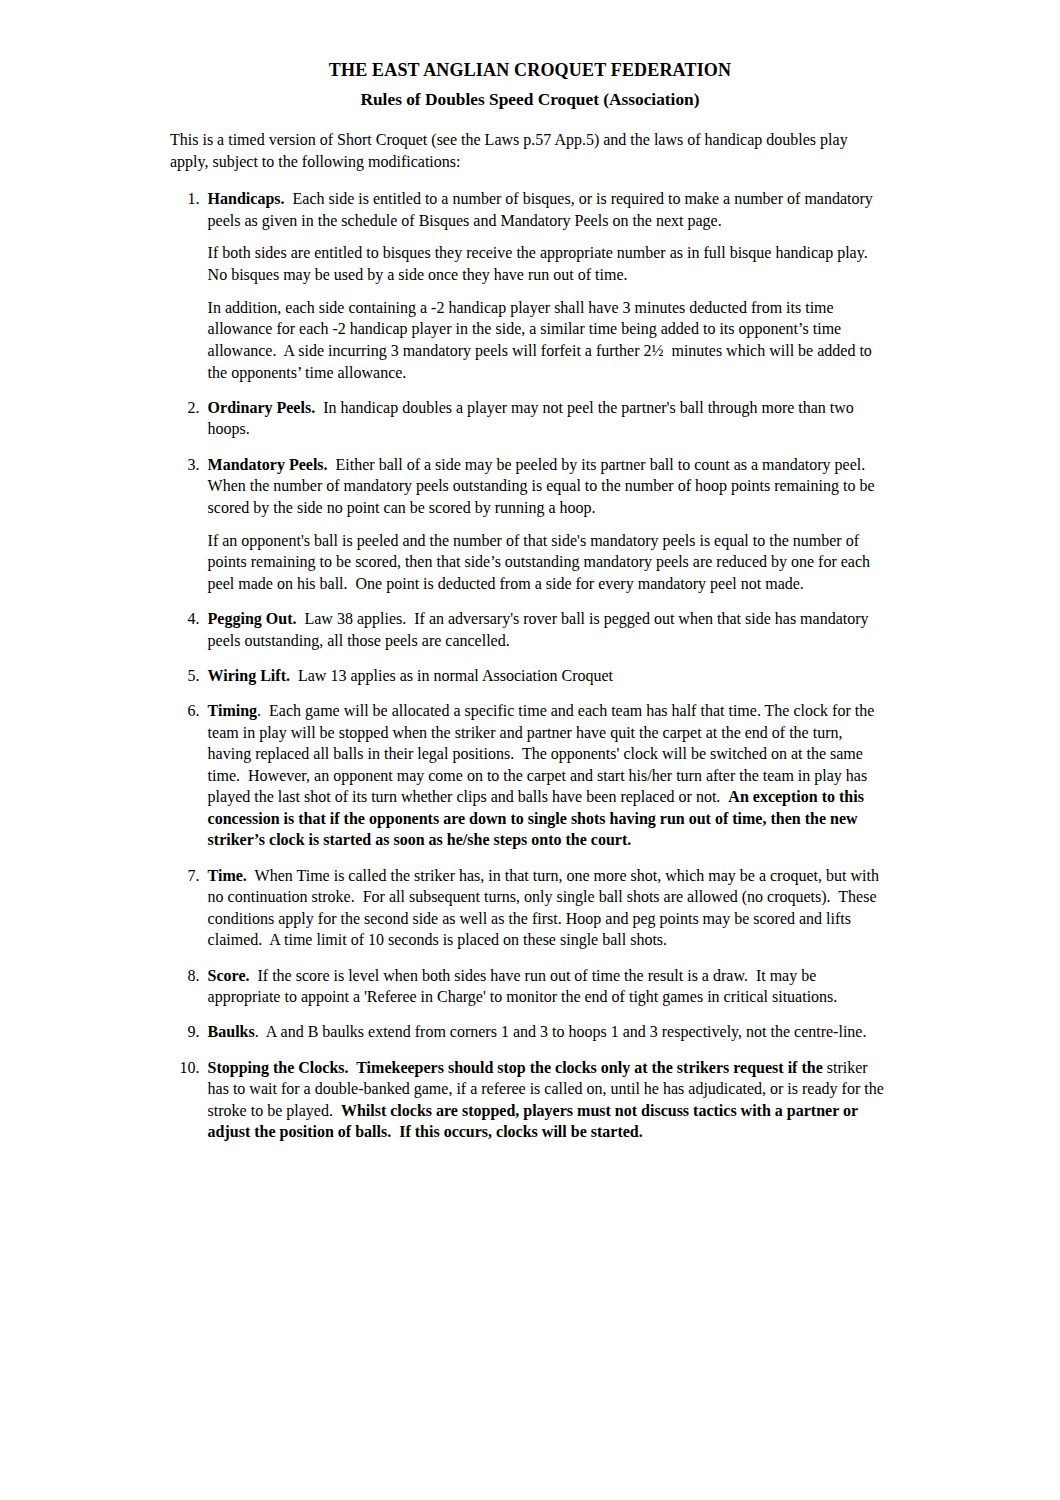The East Anglian Croquet Federation
Rules of Doubles Speed Croquet (Association)
This is a timed version of Short Croquet (see the Laws p.57 App.5) and the laws of handicap doubles play apply, subject to the following modifications:
Handicaps. Each side is entitled to a number of bisques, or is required to make a number of mandatory peels as given in the schedule of Bisques and Mandatory Peels on the next page.
If both sides are entitled to bisques they receive the appropriate number as in full bisque handicap play. No bisques may be used by a side once they have run out of time.
In addition, each side containing a -2 handicap player shall have 3 minutes deducted from its time allowance for each -2 handicap player in the side, a similar time being added to its opponent’s time allowance. A side incurring 3 mandatory peels will forfeit a further 2½ minutes which will be added to the opponents’ time allowance.
Ordinary Peels. In handicap doubles a player may not peel the partner's ball through more than two hoops.
Mandatory Peels. Either ball of a side may be peeled by its partner ball to count as a mandatory peel. When the number of mandatory peels outstanding is equal to the number of hoop points remaining to be scored by the side no point can be scored by running a hoop.
If an opponent's ball is peeled and the number of that side's mandatory peels is equal to the number of points remaining to be scored, then that side’s outstanding mandatory peels are reduced by one for each peel made on his ball. One point is deducted from a side for every mandatory peel not made.
Pegging Out. Law 38 applies. If an adversary's rover ball is pegged out when that side has mandatory peels outstanding, all those peels are cancelled.
Wiring Lift. Law 13 applies as in normal Association Croquet
Timing. Each game will be allocated a specific time and each team has half that time. The clock for the team in play will be stopped when the striker and partner have quit the carpet at the end of the turn, having replaced all balls in their legal positions. The opponents' clock will be switched on at the same time. However, an opponent may come on to the carpet and start his/her turn after the team in play has played the last shot of its turn whether clips and balls have been replaced or not. An exception to this concession is that if the opponents are down to single shots having run out of time, then the new striker’s clock is started as soon as he/she steps onto the court.
Time. When Time is called the striker has, in that turn, one more shot, which may be a croquet, but with no continuation stroke. For all subsequent turns, only single ball shots are allowed (no croquets). These conditions apply for the second side as well as the first. Hoop and peg points may be scored and lifts claimed. A time limit of 10 seconds is placed on these single ball shots.
Score. If the score is level when both sides have run out of time the result is a draw. It may be appropriate to appoint a 'Referee in Charge' to monitor the end of tight games in critical situations.
Baulks. A and B baulks extend from corners 1 and 3 to hoops 1 and 3 respectively, not the centre-line.
Stopping the Clocks. Timekeepers should stop the clocks only at the strikers request if the striker has to wait for a double-banked game, if a referee is called on, until he has adjudicated, or is ready for the stroke to be played. Whilst clocks are stopped, players must not discuss tactics with a partner or adjust the position of balls. If this occurs, clocks will be started.